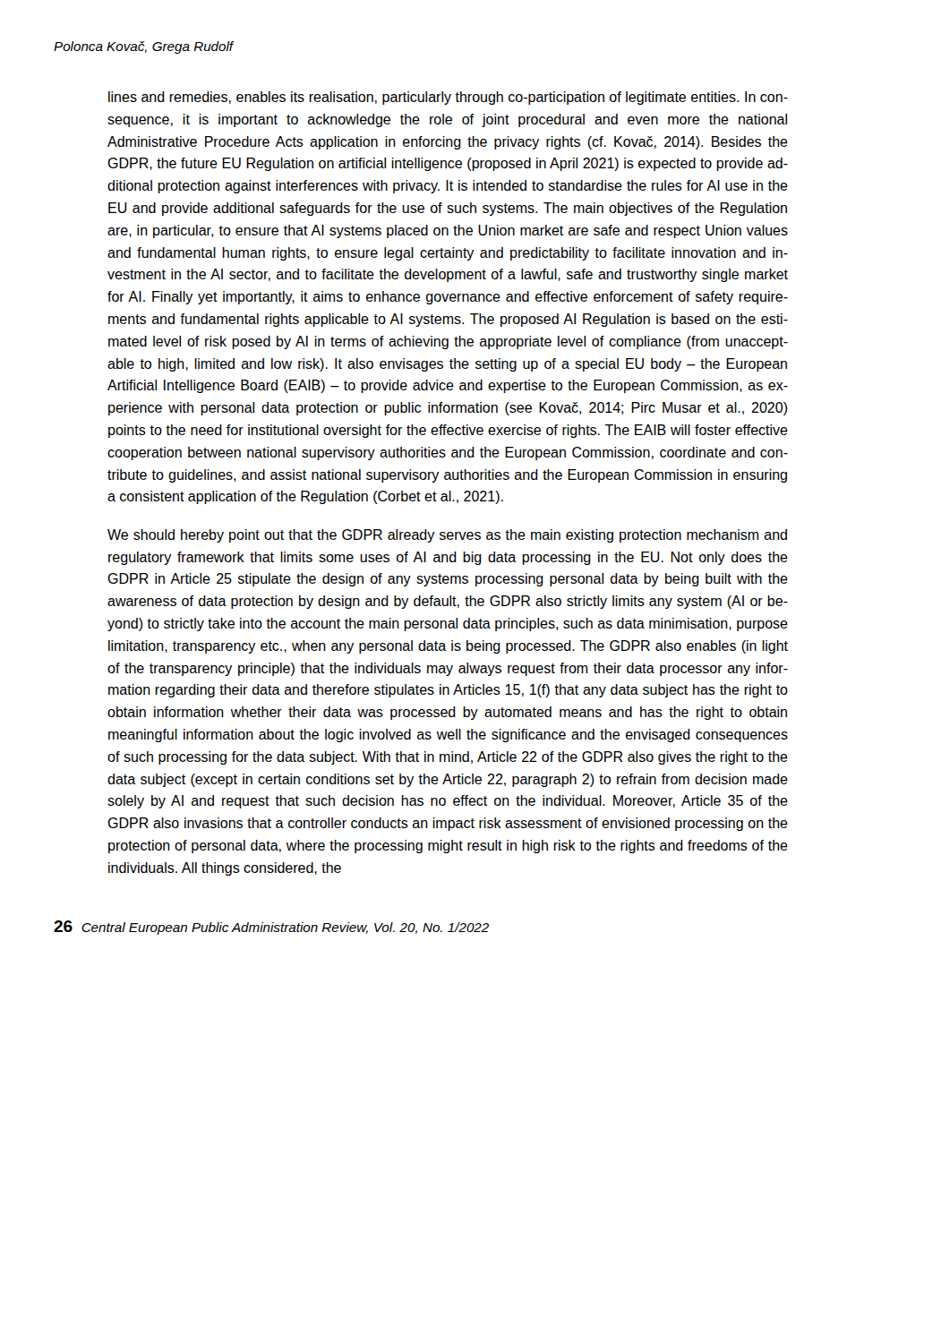Polonca Kovač, Grega Rudolf
lines and remedies, enables its realisation, particularly through co-participation of legitimate entities. In consequence, it is important to acknowledge the role of joint procedural and even more the national Administrative Procedure Acts application in enforcing the privacy rights (cf. Kovač, 2014). Besides the GDPR, the future EU Regulation on artificial intelligence (proposed in April 2021) is expected to provide additional protection against interferences with privacy. It is intended to standardise the rules for AI use in the EU and provide additional safeguards for the use of such systems. The main objectives of the Regulation are, in particular, to ensure that AI systems placed on the Union market are safe and respect Union values and fundamental human rights, to ensure legal certainty and predictability to facilitate innovation and investment in the AI sector, and to facilitate the development of a lawful, safe and trustworthy single market for AI. Finally yet importantly, it aims to enhance governance and effective enforcement of safety requirements and fundamental rights applicable to AI systems. The proposed AI Regulation is based on the estimated level of risk posed by AI in terms of achieving the appropriate level of compliance (from unacceptable to high, limited and low risk). It also envisages the setting up of a special EU body – the European Artificial Intelligence Board (EAIB) – to provide advice and expertise to the European Commission, as experience with personal data protection or public information (see Kovač, 2014; Pirc Musar et al., 2020) points to the need for institutional oversight for the effective exercise of rights. The EAIB will foster effective cooperation between national supervisory authorities and the European Commission, coordinate and contribute to guidelines, and assist national supervisory authorities and the European Commission in ensuring a consistent application of the Regulation (Corbet et al., 2021).
We should hereby point out that the GDPR already serves as the main existing protection mechanism and regulatory framework that limits some uses of AI and big data processing in the EU. Not only does the GDPR in Article 25 stipulate the design of any systems processing personal data by being built with the awareness of data protection by design and by default, the GDPR also strictly limits any system (AI or beyond) to strictly take into the account the main personal data principles, such as data minimisation, purpose limitation, transparency etc., when any personal data is being processed. The GDPR also enables (in light of the transparency principle) that the individuals may always request from their data processor any information regarding their data and therefore stipulates in Articles 15, 1(f) that any data subject has the right to obtain information whether their data was processed by automated means and has the right to obtain meaningful information about the logic involved as well the significance and the envisaged consequences of such processing for the data subject. With that in mind, Article 22 of the GDPR also gives the right to the data subject (except in certain conditions set by the Article 22, paragraph 2) to refrain from decision made solely by AI and request that such decision has no effect on the individual. Moreover, Article 35 of the GDPR also invasions that a controller conducts an impact risk assessment of envisioned processing on the protection of personal data, where the processing might result in high risk to the rights and freedoms of the individuals. All things considered, the
26 Central European Public Administration Review, Vol. 20, No. 1/2022